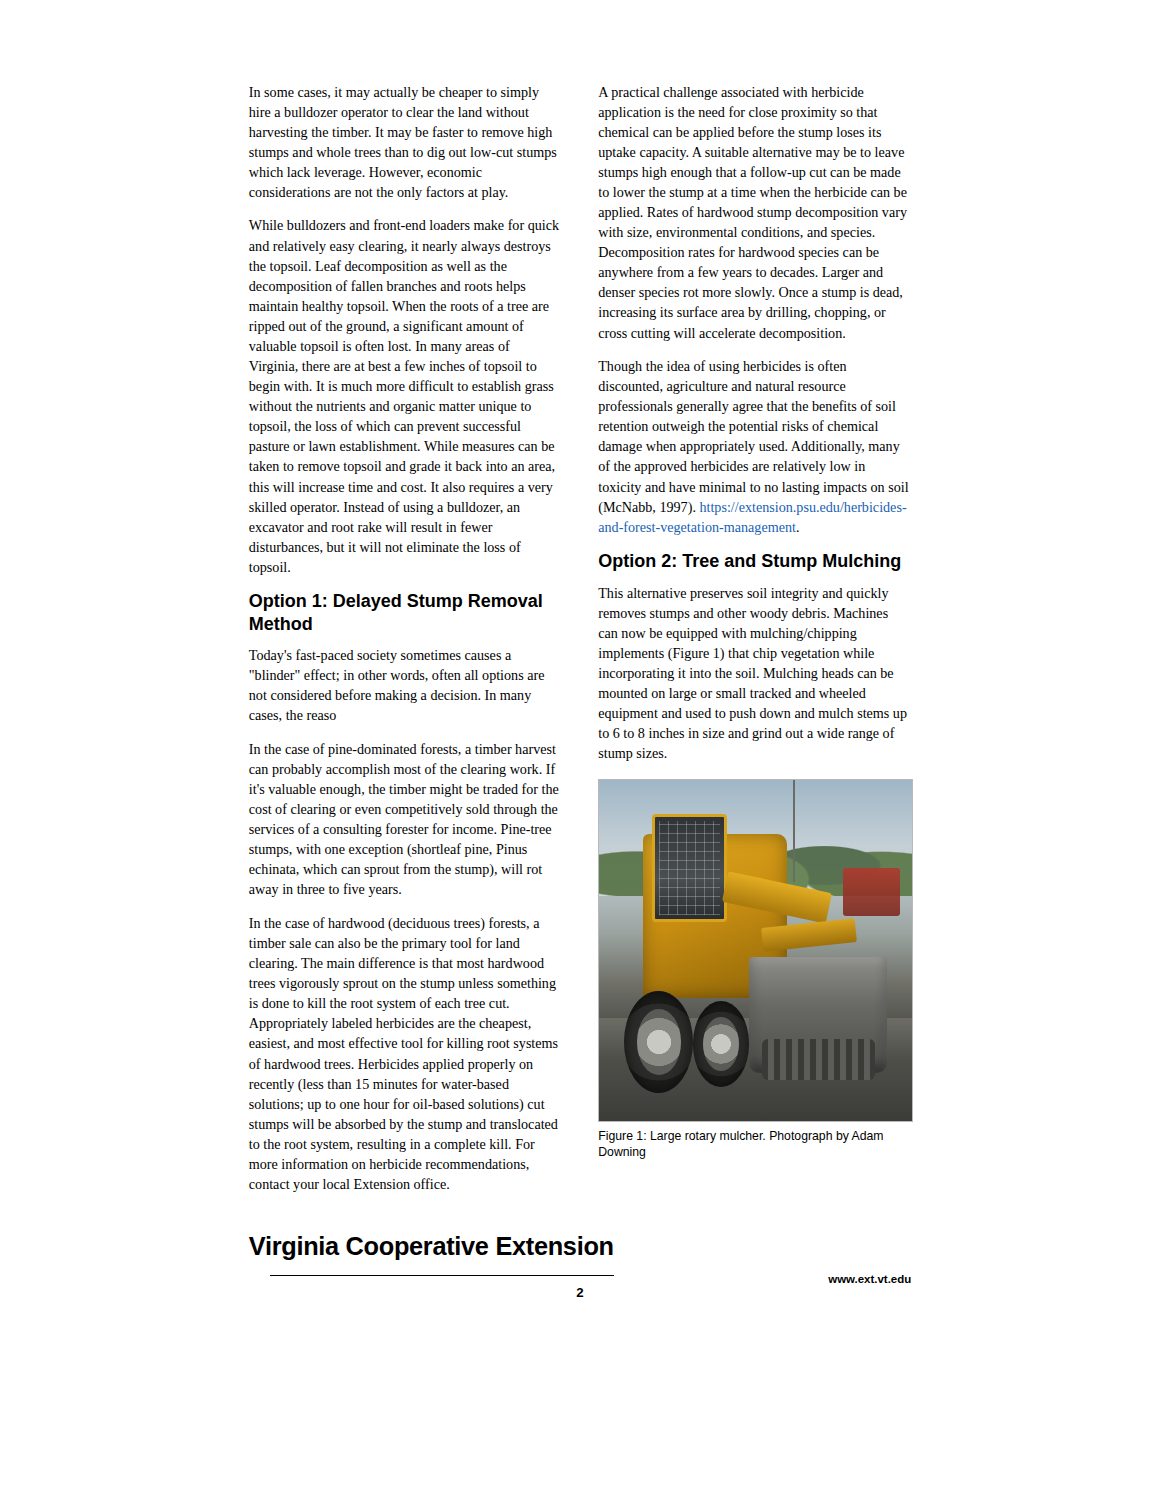In some cases, it may actually be cheaper to simply hire a bulldozer operator to clear the land without harvesting the timber. It may be faster to remove high stumps and whole trees than to dig out low-cut stumps which lack leverage. However, economic considerations are not the only factors at play.
While bulldozers and front-end loaders make for quick and relatively easy clearing, it nearly always destroys the topsoil. Leaf decomposition as well as the decomposition of fallen branches and roots helps maintain healthy topsoil. When the roots of a tree are ripped out of the ground, a significant amount of valuable topsoil is often lost. In many areas of Virginia, there are at best a few inches of topsoil to begin with. It is much more difficult to establish grass without the nutrients and organic matter unique to topsoil, the loss of which can prevent successful pasture or lawn establishment. While measures can be taken to remove topsoil and grade it back into an area, this will increase time and cost. It also requires a very skilled operator. Instead of using a bulldozer, an excavator and root rake will result in fewer disturbances, but it will not eliminate the loss of topsoil.
Option 1: Delayed Stump Removal Method
Today's fast-paced society sometimes causes a "blinder" effect; in other words, often all options are not considered before making a decision. In many cases, the reaso
In the case of pine-dominated forests, a timber harvest can probably accomplish most of the clearing work. If it's valuable enough, the timber might be traded for the cost of clearing or even competitively sold through the services of a consulting forester for income. Pine-tree stumps, with one exception (shortleaf pine, Pinus echinata, which can sprout from the stump), will rot away in three to five years.
In the case of hardwood (deciduous trees) forests, a timber sale can also be the primary tool for land clearing. The main difference is that most hardwood trees vigorously sprout on the stump unless something is done to kill the root system of each tree cut. Appropriately labeled herbicides are the cheapest, easiest, and most effective tool for killing root systems of hardwood trees. Herbicides applied properly on recently (less than 15 minutes for water-based solutions; up to one hour for oil-based solutions) cut stumps will be absorbed by the stump and translocated to the root system, resulting in a complete kill. For more information on herbicide recommendations, contact your local Extension office.
A practical challenge associated with herbicide application is the need for close proximity so that chemical can be applied before the stump loses its uptake capacity. A suitable alternative may be to leave stumps high enough that a follow-up cut can be made to lower the stump at a time when the herbicide can be applied. Rates of hardwood stump decomposition vary with size, environmental conditions, and species. Decomposition rates for hardwood species can be anywhere from a few years to decades. Larger and denser species rot more slowly. Once a stump is dead, increasing its surface area by drilling, chopping, or cross cutting will accelerate decomposition.
Though the idea of using herbicides is often discounted, agriculture and natural resource professionals generally agree that the benefits of soil retention outweigh the potential risks of chemical damage when appropriately used. Additionally, many of the approved herbicides are relatively low in toxicity and have minimal to no lasting impacts on soil (McNabb, 1997). https://extension.psu.edu/herbicides-and-forest-vegetation-management.
Option 2: Tree and Stump Mulching
This alternative preserves soil integrity and quickly removes stumps and other woody debris. Machines can now be equipped with mulching/chipping implements (Figure 1) that chip vegetation while incorporating it into the soil. Mulching heads can be mounted on large or small tracked and wheeled equipment and used to push down and mulch stems up to 6 to 8 inches in size and grind out a wide range of stump sizes.
Figure 1: Large rotary mulcher. Photograph by Adam Downing
Virginia Cooperative Extension www.ext.vt.edu
2